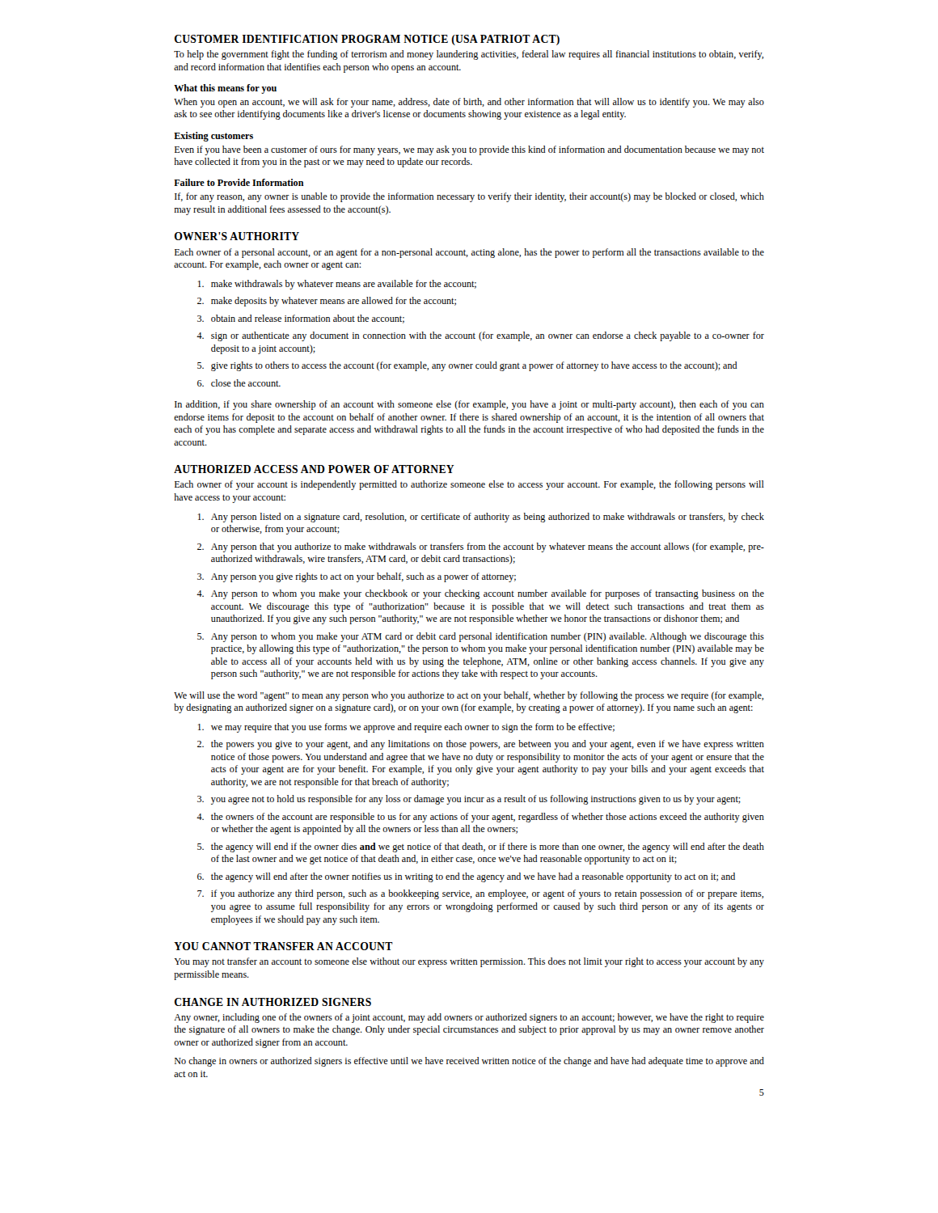CUSTOMER IDENTIFICATION PROGRAM NOTICE (USA PATRIOT ACT)
To help the government fight the funding of terrorism and money laundering activities, federal law requires all financial institutions to obtain, verify, and record information that identifies each person who opens an account.
What this means for you
When you open an account, we will ask for your name, address, date of birth, and other information that will allow us to identify you. We may also ask to see other identifying documents like a driver's license or documents showing your existence as a legal entity.
Existing customers
Even if you have been a customer of ours for many years, we may ask you to provide this kind of information and documentation because we may not have collected it from you in the past or we may need to update our records.
Failure to Provide Information
If, for any reason, any owner is unable to provide the information necessary to verify their identity, their account(s) may be blocked or closed, which may result in additional fees assessed to the account(s).
OWNER'S AUTHORITY
Each owner of a personal account, or an agent for a non-personal account, acting alone, has the power to perform all the transactions available to the account. For example, each owner or agent can:
make withdrawals by whatever means are available for the account;
make deposits by whatever means are allowed for the account;
obtain and release information about the account;
sign or authenticate any document in connection with the account (for example, an owner can endorse a check payable to a co-owner for deposit to a joint account);
give rights to others to access the account (for example, any owner could grant a power of attorney to have access to the account); and
close the account.
In addition, if you share ownership of an account with someone else (for example, you have a joint or multi-party account), then each of you can endorse items for deposit to the account on behalf of another owner. If there is shared ownership of an account, it is the intention of all owners that each of you has complete and separate access and withdrawal rights to all the funds in the account irrespective of who had deposited the funds in the account.
AUTHORIZED ACCESS AND POWER OF ATTORNEY
Each owner of your account is independently permitted to authorize someone else to access your account. For example, the following persons will have access to your account:
Any person listed on a signature card, resolution, or certificate of authority as being authorized to make withdrawals or transfers, by check or otherwise, from your account;
Any person that you authorize to make withdrawals or transfers from the account by whatever means the account allows (for example, pre-authorized withdrawals, wire transfers, ATM card, or debit card transactions);
Any person you give rights to act on your behalf, such as a power of attorney;
Any person to whom you make your checkbook or your checking account number available for purposes of transacting business on the account. We discourage this type of "authorization" because it is possible that we will detect such transactions and treat them as unauthorized. If you give any such person "authority," we are not responsible whether we honor the transactions or dishonor them; and
Any person to whom you make your ATM card or debit card personal identification number (PIN) available. Although we discourage this practice, by allowing this type of "authorization," the person to whom you make your personal identification number (PIN) available may be able to access all of your accounts held with us by using the telephone, ATM, online or other banking access channels. If you give any person such "authority," we are not responsible for actions they take with respect to your accounts.
We will use the word "agent" to mean any person who you authorize to act on your behalf, whether by following the process we require (for example, by designating an authorized signer on a signature card), or on your own (for example, by creating a power of attorney). If you name such an agent:
we may require that you use forms we approve and require each owner to sign the form to be effective;
the powers you give to your agent, and any limitations on those powers, are between you and your agent, even if we have express written notice of those powers. You understand and agree that we have no duty or responsibility to monitor the acts of your agent or ensure that the acts of your agent are for your benefit. For example, if you only give your agent authority to pay your bills and your agent exceeds that authority, we are not responsible for that breach of authority;
you agree not to hold us responsible for any loss or damage you incur as a result of us following instructions given to us by your agent;
the owners of the account are responsible to us for any actions of your agent, regardless of whether those actions exceed the authority given or whether the agent is appointed by all the owners or less than all the owners;
the agency will end if the owner dies and we get notice of that death, or if there is more than one owner, the agency will end after the death of the last owner and we get notice of that death and, in either case, once we've had reasonable opportunity to act on it;
the agency will end after the owner notifies us in writing to end the agency and we have had a reasonable opportunity to act on it; and
if you authorize any third person, such as a bookkeeping service, an employee, or agent of yours to retain possession of or prepare items, you agree to assume full responsibility for any errors or wrongdoing performed or caused by such third person or any of its agents or employees if we should pay any such item.
YOU CANNOT TRANSFER AN ACCOUNT
You may not transfer an account to someone else without our express written permission. This does not limit your right to access your account by any permissible means.
CHANGE IN AUTHORIZED SIGNERS
Any owner, including one of the owners of a joint account, may add owners or authorized signers to an account; however, we have the right to require the signature of all owners to make the change. Only under special circumstances and subject to prior approval by us may an owner remove another owner or authorized signer from an account.
No change in owners or authorized signers is effective until we have received written notice of the change and have had adequate time to approve and act on it.
5